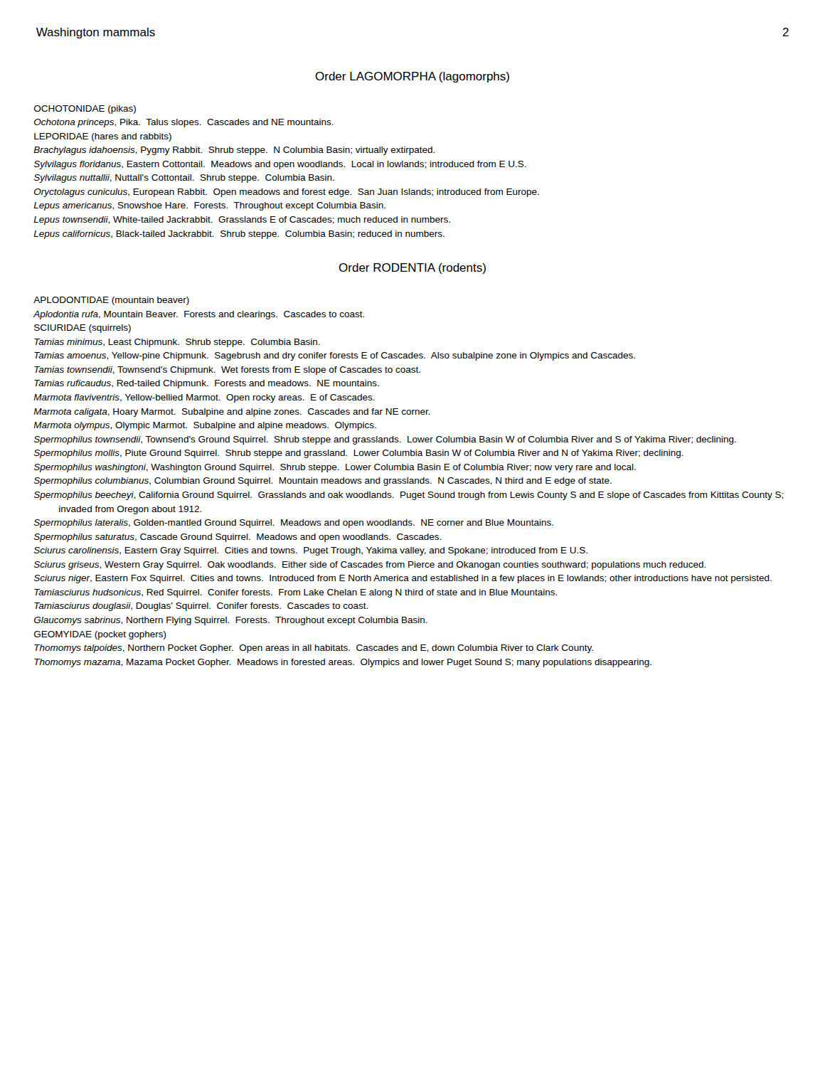Washington mammals
2
Order LAGOMORPHA (lagomorphs)
OCHOTONIDAE (pikas)
Ochotona princeps, Pika. Talus slopes. Cascades and NE mountains.
LEPORIDAE (hares and rabbits)
Brachylagus idahoensis, Pygmy Rabbit. Shrub steppe. N Columbia Basin; virtually extirpated.
Sylvilagus floridanus, Eastern Cottontail. Meadows and open woodlands. Local in lowlands; introduced from E U.S.
Sylvilagus nuttallii, Nuttall's Cottontail. Shrub steppe. Columbia Basin.
Oryctolagus cuniculus, European Rabbit. Open meadows and forest edge. San Juan Islands; introduced from Europe.
Lepus americanus, Snowshoe Hare. Forests. Throughout except Columbia Basin.
Lepus townsendii, White-tailed Jackrabbit. Grasslands E of Cascades; much reduced in numbers.
Lepus californicus, Black-tailed Jackrabbit. Shrub steppe. Columbia Basin; reduced in numbers.
Order RODENTIA (rodents)
APLODONTIDAE (mountain beaver)
Aplodontia rufa, Mountain Beaver. Forests and clearings. Cascades to coast.
SCIURIDAE (squirrels)
Tamias minimus, Least Chipmunk. Shrub steppe. Columbia Basin.
Tamias amoenus, Yellow-pine Chipmunk. Sagebrush and dry conifer forests E of Cascades. Also subalpine zone in Olympics and Cascades.
Tamias townsendii, Townsend's Chipmunk. Wet forests from E slope of Cascades to coast.
Tamias ruficaudus, Red-tailed Chipmunk. Forests and meadows. NE mountains.
Marmota flaviventris, Yellow-bellied Marmot. Open rocky areas. E of Cascades.
Marmota caligata, Hoary Marmot. Subalpine and alpine zones. Cascades and far NE corner.
Marmota olympus, Olympic Marmot. Subalpine and alpine meadows. Olympics.
Spermophilus townsendii, Townsend's Ground Squirrel. Shrub steppe and grasslands. Lower Columbia Basin W of Columbia River and S of Yakima River; declining.
Spermophilus mollis, Piute Ground Squirrel. Shrub steppe and grassland. Lower Columbia Basin W of Columbia River and N of Yakima River; declining.
Spermophilus washingtoni, Washington Ground Squirrel. Shrub steppe. Lower Columbia Basin E of Columbia River; now very rare and local.
Spermophilus columbianus, Columbian Ground Squirrel. Mountain meadows and grasslands. N Cascades, N third and E edge of state.
Spermophilus beecheyi, California Ground Squirrel. Grasslands and oak woodlands. Puget Sound trough from Lewis County S and E slope of Cascades from Kittitas County S; invaded from Oregon about 1912.
Spermophilus lateralis, Golden-mantled Ground Squirrel. Meadows and open woodlands. NE corner and Blue Mountains.
Spermophilus saturatus, Cascade Ground Squirrel. Meadows and open woodlands. Cascades.
Sciurus carolinensis, Eastern Gray Squirrel. Cities and towns. Puget Trough, Yakima valley, and Spokane; introduced from E U.S.
Sciurus griseus, Western Gray Squirrel. Oak woodlands. Either side of Cascades from Pierce and Okanogan counties southward; populations much reduced.
Sciurus niger, Eastern Fox Squirrel. Cities and towns. Introduced from E North America and established in a few places in E lowlands; other introductions have not persisted.
Tamiasciurus hudsonicus, Red Squirrel. Conifer forests. From Lake Chelan E along N third of state and in Blue Mountains.
Tamiasciurus douglasii, Douglas' Squirrel. Conifer forests. Cascades to coast.
Glaucomys sabrinus, Northern Flying Squirrel. Forests. Throughout except Columbia Basin.
GEOMYIDAE (pocket gophers)
Thomomys talpoides, Northern Pocket Gopher. Open areas in all habitats. Cascades and E, down Columbia River to Clark County.
Thomomys mazama, Mazama Pocket Gopher. Meadows in forested areas. Olympics and lower Puget Sound S; many populations disappearing.